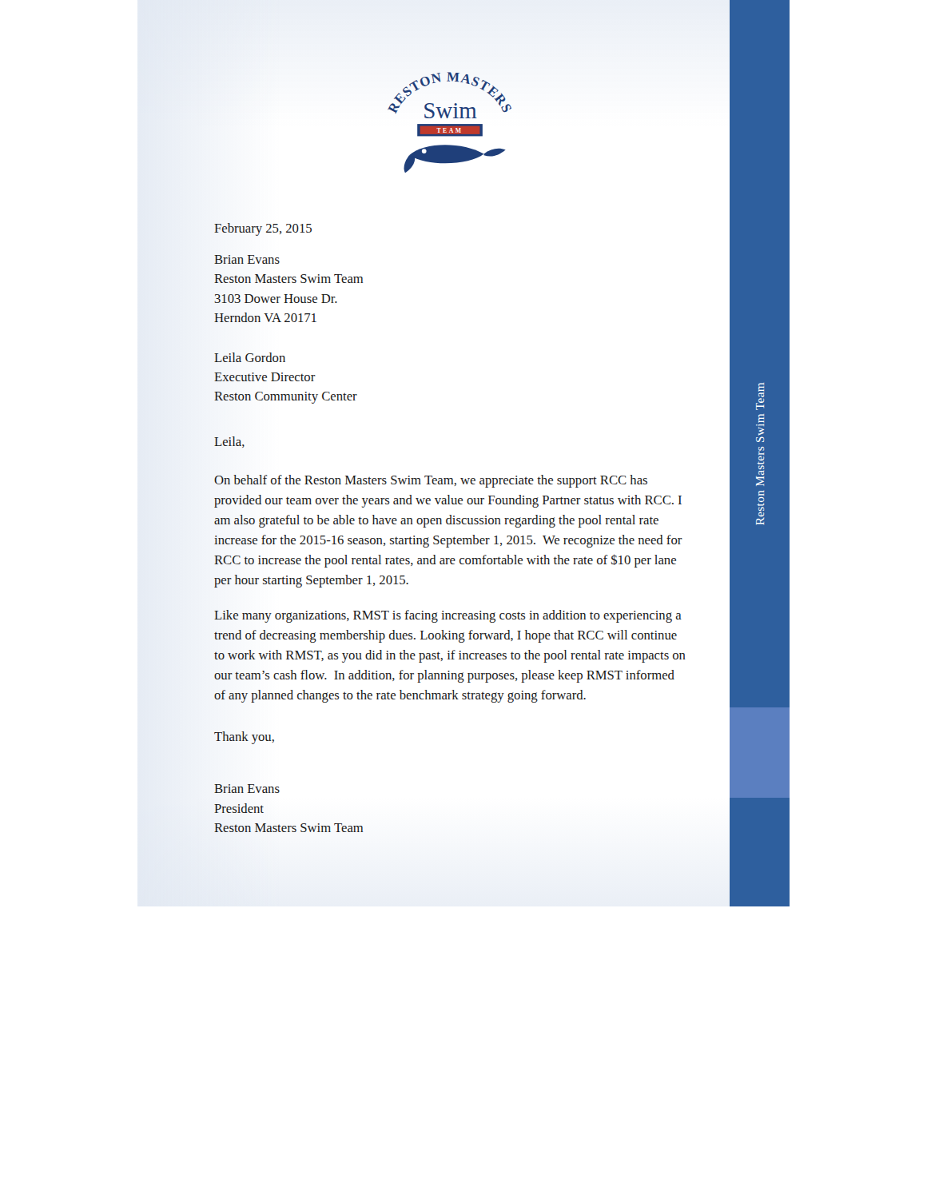Reston Masters Swim Team
RESTON MASTERS Swim TEAM
February 25, 2015
Brian Evans
Reston Masters Swim Team
3103 Dower House Dr.
Herndon VA 20171
Leila Gordon
Executive Director
Reston Community Center
Leila,
On behalf of the Reston Masters Swim Team, we appreciate the support RCC has provided our team over the years and we value our Founding Partner status with RCC. I am also grateful to be able to have an open discussion regarding the pool rental rate increase for the 2015-16 season, starting September 1, 2015. We recognize the need for RCC to increase the pool rental rates, and are comfortable with the rate of $10 per lane per hour starting September 1, 2015.
Like many organizations, RMST is facing increasing costs in addition to experiencing a trend of decreasing membership dues. Looking forward, I hope that RCC will continue to work with RMST, as you did in the past, if increases to the pool rental rate impacts on our team’s cash flow. In addition, for planning purposes, please keep RMST informed of any planned changes to the rate benchmark strategy going forward.
Thank you,
Brian Evans
President
Reston Masters Swim Team